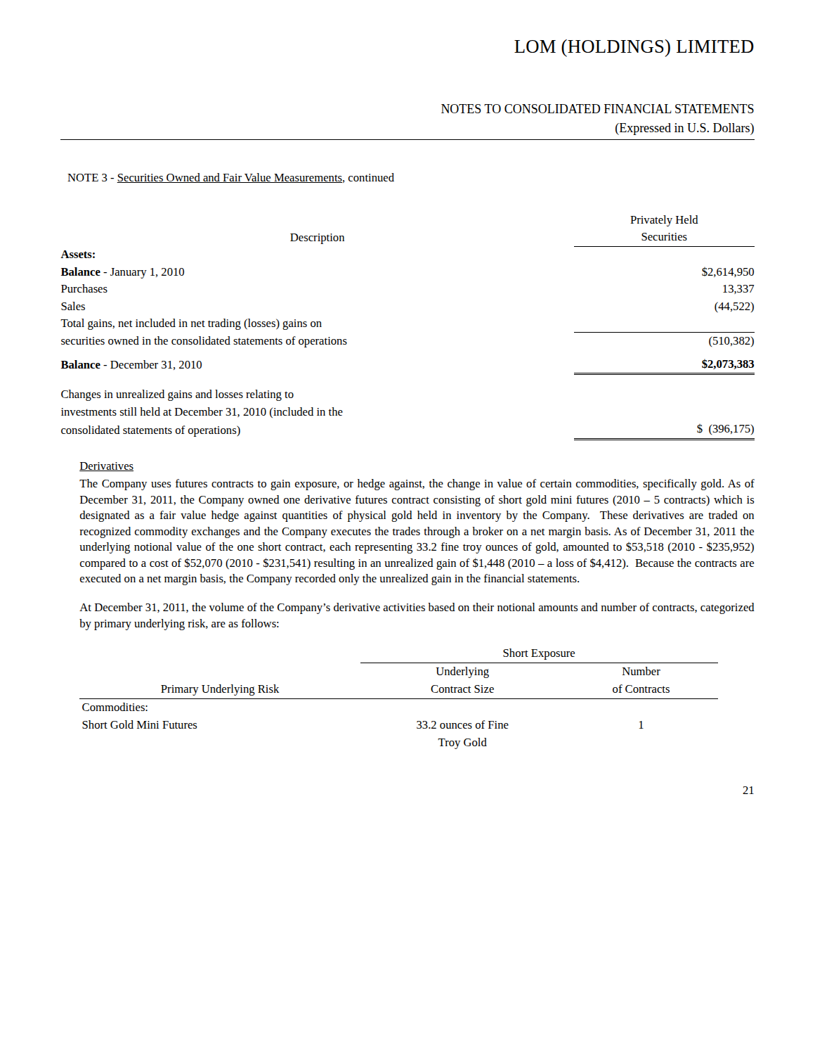LOM (HOLDINGS) LIMITED
NOTES TO CONSOLIDATED FINANCIAL STATEMENTS
(Expressed in U.S. Dollars)
NOTE 3 - Securities Owned and Fair Value Measurements, continued
| | Privately Held |
| Description | Securities |
| Assets: | |
| Balance - January 1, 2010 | $2,614,950 |
| Purchases | 13,337 |
| Sales | (44,522) |
| Total gains, net included in net trading (losses) gains on | |
| securities owned in the consolidated statements of operations | (510,382) |
| Balance - December 31, 2010 | $2,073,383 |
| Changes in unrealized gains and losses relating to | |
| investments still held at December 31, 2010 (included in the | |
| consolidated statements of operations) | $ (396,175) |
Derivatives
The Company uses futures contracts to gain exposure, or hedge against, the change in value of certain commodities, specifically gold. As of December 31, 2011, the Company owned one derivative futures contract consisting of short gold mini futures (2010 – 5 contracts) which is designated as a fair value hedge against quantities of physical gold held in inventory by the Company. These derivatives are traded on recognized commodity exchanges and the Company executes the trades through a broker on a net margin basis. As of December 31, 2011 the underlying notional value of the one short contract, each representing 33.2 fine troy ounces of gold, amounted to $53,518 (2010 - $235,952) compared to a cost of $52,070 (2010 - $231,541) resulting in an unrealized gain of $1,448 (2010 – a loss of $4,412). Because the contracts are executed on a net margin basis, the Company recorded only the unrealized gain in the financial statements.
At December 31, 2011, the volume of the Company’s derivative activities based on their notional amounts and number of contracts, categorized by primary underlying risk, are as follows:
| | Short Exposure |
| | Underlying | Number |
| Primary Underlying Risk | Contract Size | of Contracts |
| Commodities: | | |
| Short Gold Mini Futures | 33.2 ounces of Fine | 1 |
| | Troy Gold | |
21